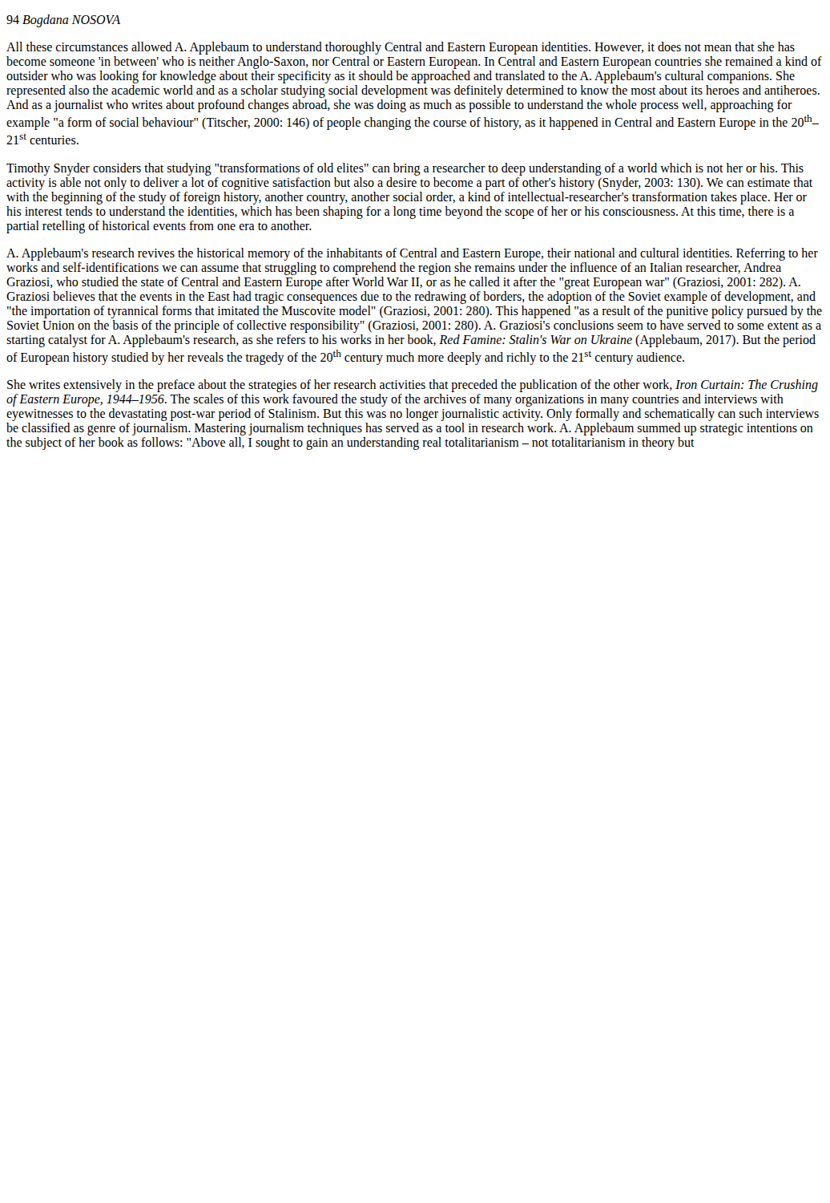94 Bogdana NOSOVA
All these circumstances allowed A. Applebaum to understand thoroughly Central and Eastern European identities. However, it does not mean that she has become someone 'in between' who is neither Anglo-Saxon, nor Central or Eastern European. In Central and Eastern European countries she remained a kind of outsider who was looking for knowledge about their specificity as it should be approached and translated to the A. Applebaum's cultural companions. She represented also the academic world and as a scholar studying social development was definitely determined to know the most about its heroes and antiheroes. And as a journalist who writes about profound changes abroad, she was doing as much as possible to understand the whole process well, approaching for example "a form of social behaviour" (Titscher, 2000: 146) of people changing the course of history, as it happened in Central and Eastern Europe in the 20th– 21st centuries.
Timothy Snyder considers that studying "transformations of old elites" can bring a researcher to deep understanding of a world which is not her or his. This activity is able not only to deliver a lot of cognitive satisfaction but also a desire to become a part of other's history (Snyder, 2003: 130). We can estimate that with the beginning of the study of foreign history, another country, another social order, a kind of intellectual-researcher's transformation takes place. Her or his interest tends to understand the identities, which has been shaping for a long time beyond the scope of her or his consciousness. At this time, there is a partial retelling of historical events from one era to another.
A. Applebaum's research revives the historical memory of the inhabitants of Central and Eastern Europe, their national and cultural identities. Referring to her works and self-identifications we can assume that struggling to comprehend the region she remains under the influence of an Italian researcher, Andrea Graziosi, who studied the state of Central and Eastern Europe after World War II, or as he called it after the "great European war" (Graziosi, 2001: 282). A. Graziosi believes that the events in the East had tragic consequences due to the redrawing of borders, the adoption of the Soviet example of development, and "the importation of tyrannical forms that imitated the Muscovite model" (Graziosi, 2001: 280). This happened "as a result of the punitive policy pursued by the Soviet Union on the basis of the principle of collective responsibility" (Graziosi, 2001: 280). A. Graziosi's conclusions seem to have served to some extent as a starting catalyst for A. Applebaum's research, as she refers to his works in her book, Red Famine: Stalin's War on Ukraine (Applebaum, 2017). But the period of European history studied by her reveals the tragedy of the 20th century much more deeply and richly to the 21st century audience.
She writes extensively in the preface about the strategies of her research activities that preceded the publication of the other work, Iron Curtain: The Crushing of Eastern Europe, 1944–1956. The scales of this work favoured the study of the archives of many organizations in many countries and interviews with eyewitnesses to the devastating post-war period of Stalinism. But this was no longer journalistic activity. Only formally and schematically can such interviews be classified as genre of journalism. Mastering journalism techniques has served as a tool in research work. A. Applebaum summed up strategic intentions on the subject of her book as follows: "Above all, I sought to gain an understanding real totalitarianism – not totalitarianism in theory but